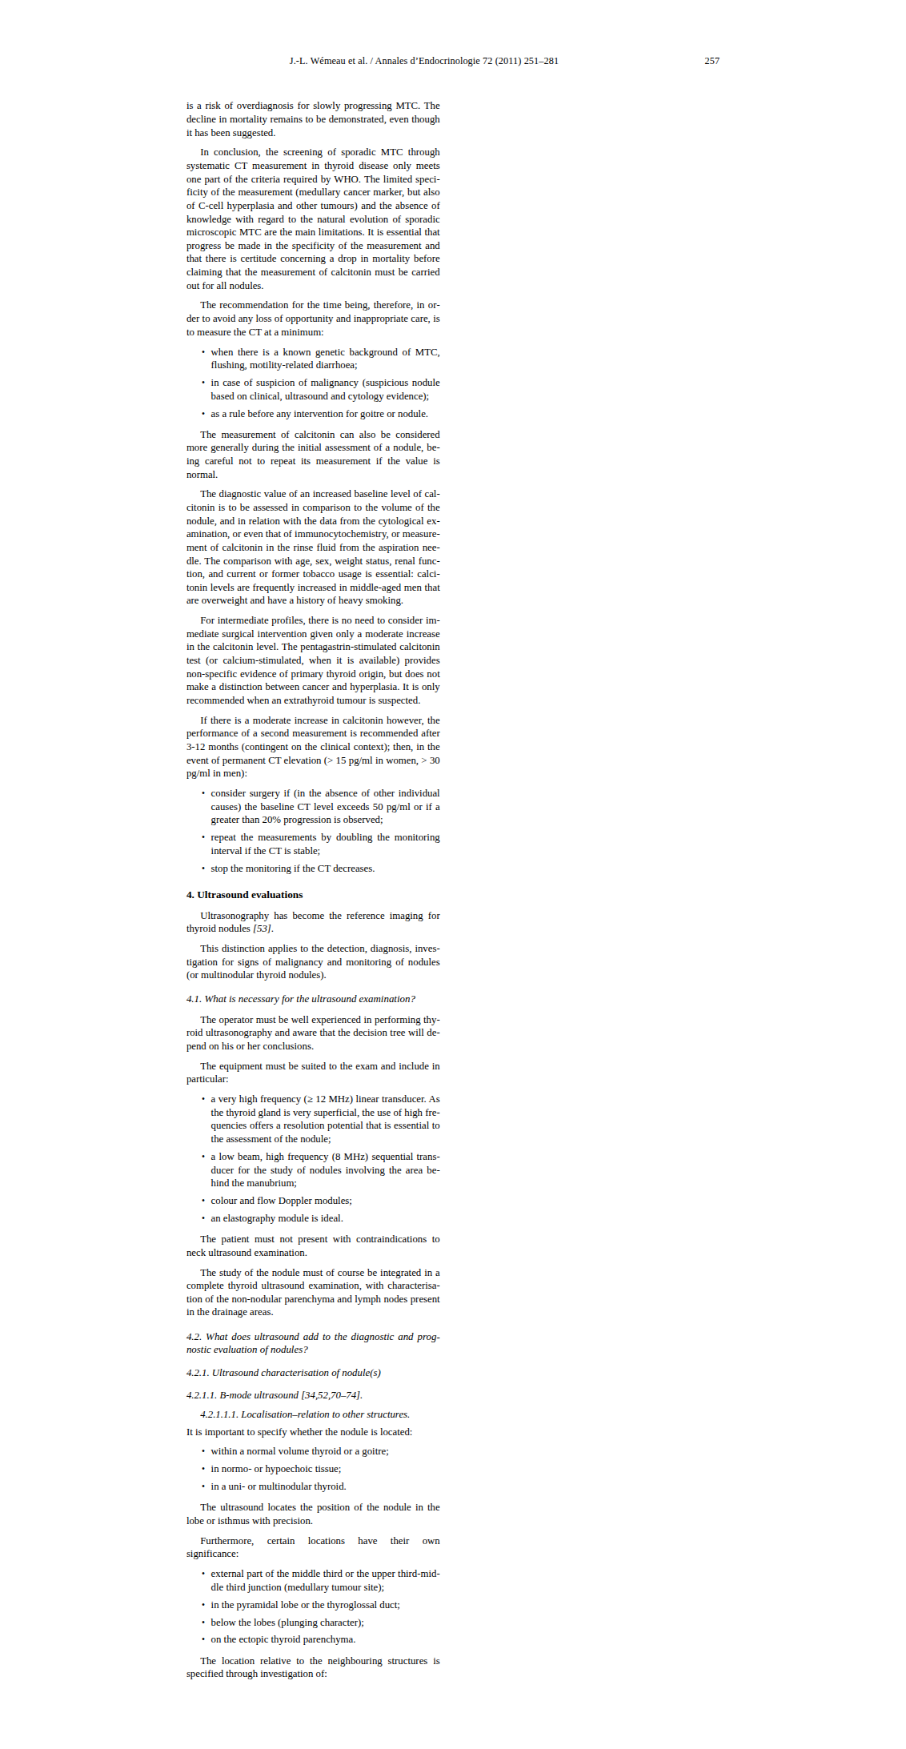J.-L. Wémeau et al. / Annales d’Endocrinologie 72 (2011) 251–281
257
is a risk of overdiagnosis for slowly progressing MTC. The decline in mortality remains to be demonstrated, even though it has been suggested.
In conclusion, the screening of sporadic MTC through systematic CT measurement in thyroid disease only meets one part of the criteria required by WHO. The limited specificity of the measurement (medullary cancer marker, but also of C-cell hyperplasia and other tumours) and the absence of knowledge with regard to the natural evolution of sporadic microscopic MTC are the main limitations. It is essential that progress be made in the specificity of the measurement and that there is certitude concerning a drop in mortality before claiming that the measurement of calcitonin must be carried out for all nodules.
The recommendation for the time being, therefore, in order to avoid any loss of opportunity and inappropriate care, is to measure the CT at a minimum:
when there is a known genetic background of MTC, flushing, motility-related diarrhoea;
in case of suspicion of malignancy (suspicious nodule based on clinical, ultrasound and cytology evidence);
as a rule before any intervention for goitre or nodule.
The measurement of calcitonin can also be considered more generally during the initial assessment of a nodule, being careful not to repeat its measurement if the value is normal.
The diagnostic value of an increased baseline level of calcitonin is to be assessed in comparison to the volume of the nodule, and in relation with the data from the cytological examination, or even that of immunocytochemistry, or measurement of calcitonin in the rinse fluid from the aspiration needle. The comparison with age, sex, weight status, renal function, and current or former tobacco usage is essential: calcitonin levels are frequently increased in middle-aged men that are overweight and have a history of heavy smoking.
For intermediate profiles, there is no need to consider immediate surgical intervention given only a moderate increase in the calcitonin level. The pentagastrin-stimulated calcitonin test (or calcium-stimulated, when it is available) provides non-specific evidence of primary thyroid origin, but does not make a distinction between cancer and hyperplasia. It is only recommended when an extrathyroid tumour is suspected.
If there is a moderate increase in calcitonin however, the performance of a second measurement is recommended after 3-12 months (contingent on the clinical context); then, in the event of permanent CT elevation (> 15 pg/ml in women, > 30 pg/ml in men):
consider surgery if (in the absence of other individual causes) the baseline CT level exceeds 50 pg/ml or if a greater than 20% progression is observed;
repeat the measurements by doubling the monitoring interval if the CT is stable;
stop the monitoring if the CT decreases.
4. Ultrasound evaluations
Ultrasonography has become the reference imaging for thyroid nodules [53].
This distinction applies to the detection, diagnosis, investigation for signs of malignancy and monitoring of nodules (or multinodular thyroid nodules).
4.1. What is necessary for the ultrasound examination?
The operator must be well experienced in performing thyroid ultrasonography and aware that the decision tree will depend on his or her conclusions.
The equipment must be suited to the exam and include in particular:
a very high frequency (≥ 12 MHz) linear transducer. As the thyroid gland is very superficial, the use of high frequencies offers a resolution potential that is essential to the assessment of the nodule;
a low beam, high frequency (8 MHz) sequential transducer for the study of nodules involving the area behind the manubrium;
colour and flow Doppler modules;
an elastography module is ideal.
The patient must not present with contraindications to neck ultrasound examination.
The study of the nodule must of course be integrated in a complete thyroid ultrasound examination, with characterisation of the non-nodular parenchyma and lymph nodes present in the drainage areas.
4.2. What does ultrasound add to the diagnostic and prognostic evaluation of nodules?
4.2.1. Ultrasound characterisation of nodule(s)
4.2.1.1. B-mode ultrasound [34,52,70–74].
4.2.1.1.1. Localisation–relation to other structures.
It is important to specify whether the nodule is located:
within a normal volume thyroid or a goitre;
in normo- or hypoechoic tissue;
in a uni- or multinodular thyroid.
The ultrasound locates the position of the nodule in the lobe or isthmus with precision.
Furthermore, certain locations have their own significance:
external part of the middle third or the upper third-middle third junction (medullary tumour site);
in the pyramidal lobe or the thyroglossal duct;
below the lobes (plunging character);
on the ectopic thyroid parenchyma.
The location relative to the neighbouring structures is specified through investigation of: